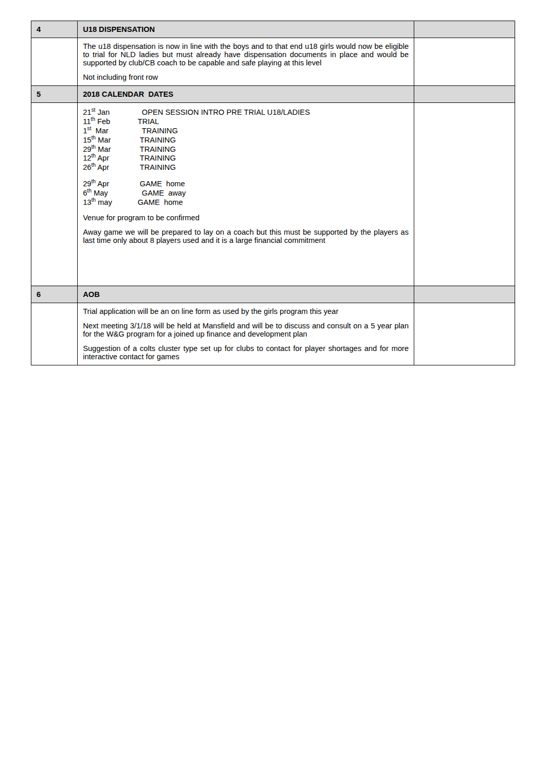| 4 | U18 DISPENSATION | |
| | The u18 dispensation is now in line with the boys and to that end u18 girls would now be eligible to trial for NLD ladies but must already have dispensation documents in place and would be supported by club/CB coach to be capable and safe playing at this level Not including front row | |
| 5 | 2018 CALENDAR DATES | |
| | 21 st Jan OPEN SESSION INTRO PRE TRIAL U18/LADIES 11 th Feb TRIAL 1 st Mar TRAINING 15 th Mar TRAINING 29 th Mar TRAINING 12 th Apr TRAINING 26 th Apr TRAINING 29 th Apr GAME home 6 th May GAME away 13 th may GAME home Venue for program to be confirmed Away game we will be prepared to lay on a coach but this must be supported by the players as last time only about 8 players used and it is a large financial commitment | |
| 6 | AOB | |
| | Trial application will be an on line form as used by the girls program this year Next meeting 3/1/18 will be held at Mansfield and will be to discuss and consult on a 5 year plan for the W&G program for a joined up finance and development plan Suggestion of a colts cluster type set up for clubs to contact for player shortages and for more interactive contact for games | |